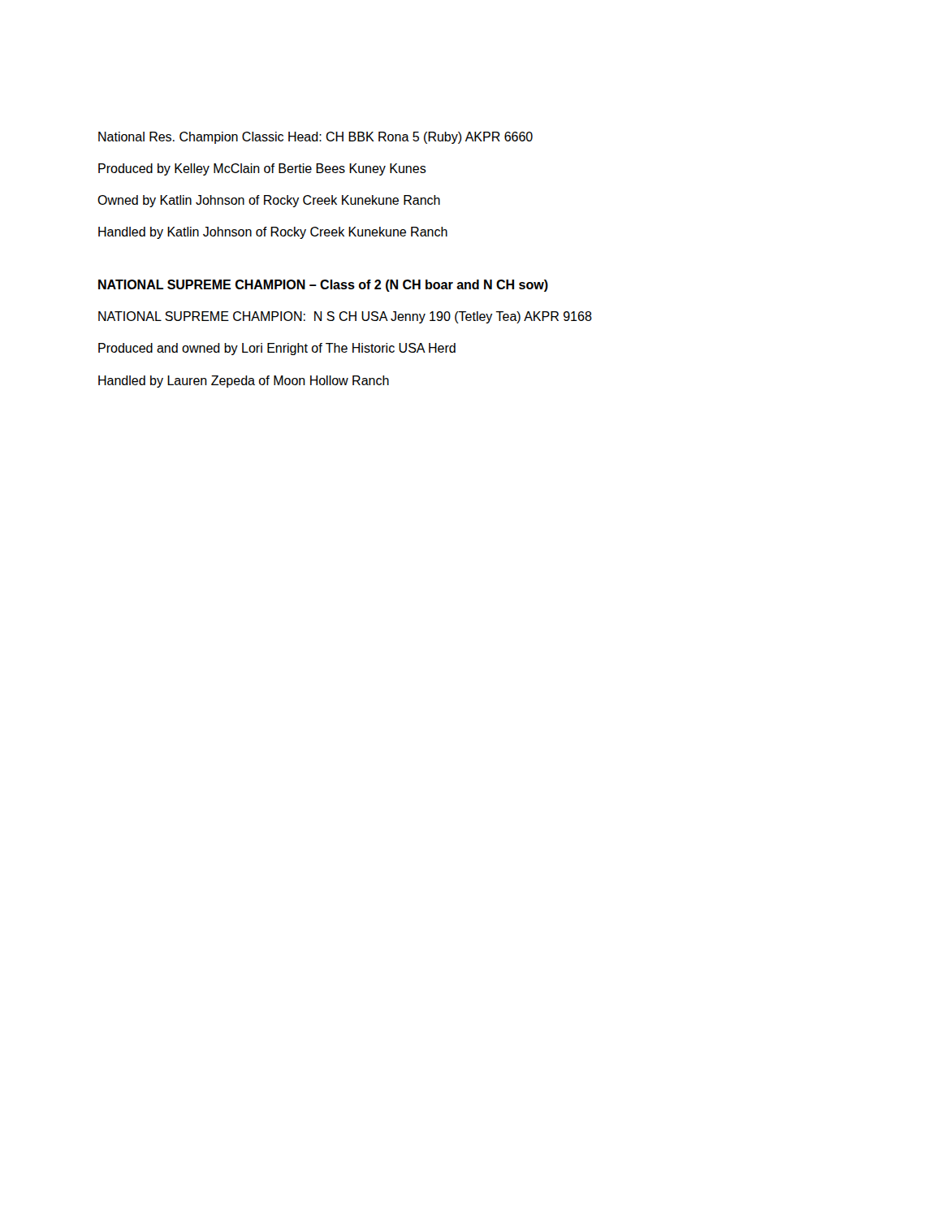National Res. Champion Classic Head: CH BBK Rona 5 (Ruby) AKPR 6660
Produced by Kelley McClain of Bertie Bees Kuney Kunes
Owned by Katlin Johnson of Rocky Creek Kunekune Ranch
Handled by Katlin Johnson of Rocky Creek Kunekune Ranch
NATIONAL SUPREME CHAMPION – Class of 2 (N CH boar and N CH sow)
NATIONAL SUPREME CHAMPION: N S CH USA Jenny 190 (Tetley Tea) AKPR 9168
Produced and owned by Lori Enright of The Historic USA Herd
Handled by Lauren Zepeda of Moon Hollow Ranch